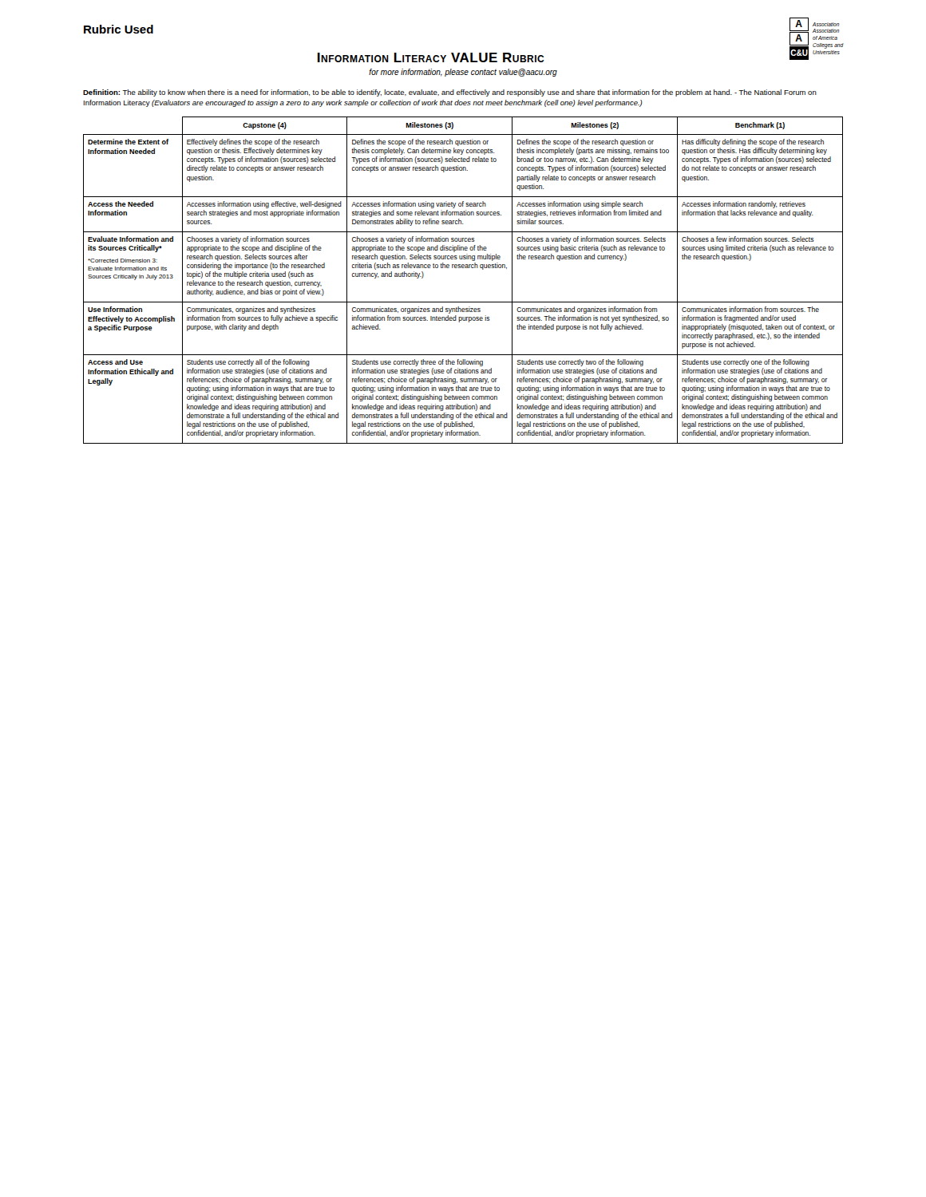A A
C&U
Association
Association
of America
Colleges and
Universities
Rubric Used
Information Literacy VALUE Rubric
for more information, please contact value@aacu.org
Definition: The ability to know when there is a need for information, to be able to identify, locate, evaluate, and effectively and responsibly use and share that information for the problem at hand. - The National Forum on Information Literacy (Evaluators are encouraged to assign a zero to any work sample or collection of work that does not meet benchmark (cell one) level performance.)
| | Capstone (4) | Milestones (3) | Milestones (2) | Benchmark (1) |
| --- | --- | --- | --- | --- |
| Determine the Extent of Information Needed | Effectively defines the scope of the research question or thesis. Effectively determines key concepts. Types of information (sources) selected directly relate to concepts or answer research question. | Defines the scope of the research question or thesis completely. Can determine key concepts. Types of information (sources) selected relate to concepts or answer research question. | Defines the scope of the research question or thesis incompletely (parts are missing, remains too broad or too narrow, etc.). Can determine key concepts. Types of information (sources) selected partially relate to concepts or answer research question. | Has difficulty defining the scope of the research question or thesis. Has difficulty determining key concepts. Types of information (sources) selected do not relate to concepts or answer research question. |
| Access the Needed Information | Accesses information using effective, well-designed search strategies and most appropriate information sources. | Accesses information using variety of search strategies and some relevant information sources. Demonstrates ability to refine search. | Accesses information using simple search strategies, retrieves information from limited and similar sources. | Accesses information randomly, retrieves information that lacks relevance and quality. |
| Evaluate Information and its Sources Critically * *Corrected Dimension 3: Evaluate Information and its Sources Critically in July 2013 | Chooses a variety of information sources appropriate to the scope and discipline of the research question. Selects sources after considering the importance (to the researched topic) of the multiple criteria used (such as relevance to the research question, currency, authority, audience, and bias or point of view.) | Chooses a variety of information sources appropriate to the scope and discipline of the research question. Selects sources using multiple criteria (such as relevance to the research question, currency, and authority.) | Chooses a variety of information sources. Selects sources using basic criteria (such as relevance to the research question and currency.) | Chooses a few information sources. Selects sources using limited criteria (such as relevance to the research question.) |
| Use Information Effectively to Accomplish a Specific Purpose | Communicates, organizes and synthesizes information from sources to fully achieve a specific purpose, with clarity and depth | Communicates, organizes and synthesizes information from sources. Intended purpose is achieved. | Communicates and organizes information from sources. The information is not yet synthesized, so the intended purpose is not fully achieved. | Communicates information from sources. The information is fragmented and/or used inappropriately (misquoted, taken out of context, or incorrectly paraphrased, etc.), so the intended purpose is not achieved. |
| Access and Use Information Ethically and Legally | Students use correctly all of the following information use strategies (use of citations and references; choice of paraphrasing, summary, or quoting; using information in ways that are true to original context; distinguishing between common knowledge and ideas requiring attribution) and demonstrate a full understanding of the ethical and legal restrictions on the use of published, confidential, and/or proprietary information. | Students use correctly three of the following information use strategies (use of citations and references; choice of paraphrasing, summary, or quoting; using information in ways that are true to original context; distinguishing between common knowledge and ideas requiring attribution) and demonstrates a full understanding of the ethical and legal restrictions on the use of published, confidential, and/or proprietary information. | Students use correctly two of the following information use strategies (use of citations and references; choice of paraphrasing, summary, or quoting; using information in ways that are true to original context; distinguishing between common knowledge and ideas requiring attribution) and demonstrates a full understanding of the ethical and legal restrictions on the use of published, confidential, and/or proprietary information. | Students use correctly one of the following information use strategies (use of citations and references; choice of paraphrasing, summary, or quoting; using information in ways that are true to original context; distinguishing between common knowledge and ideas requiring attribution) and demonstrates a full understanding of the ethical and legal restrictions on the use of published, confidential, and/or proprietary information. |